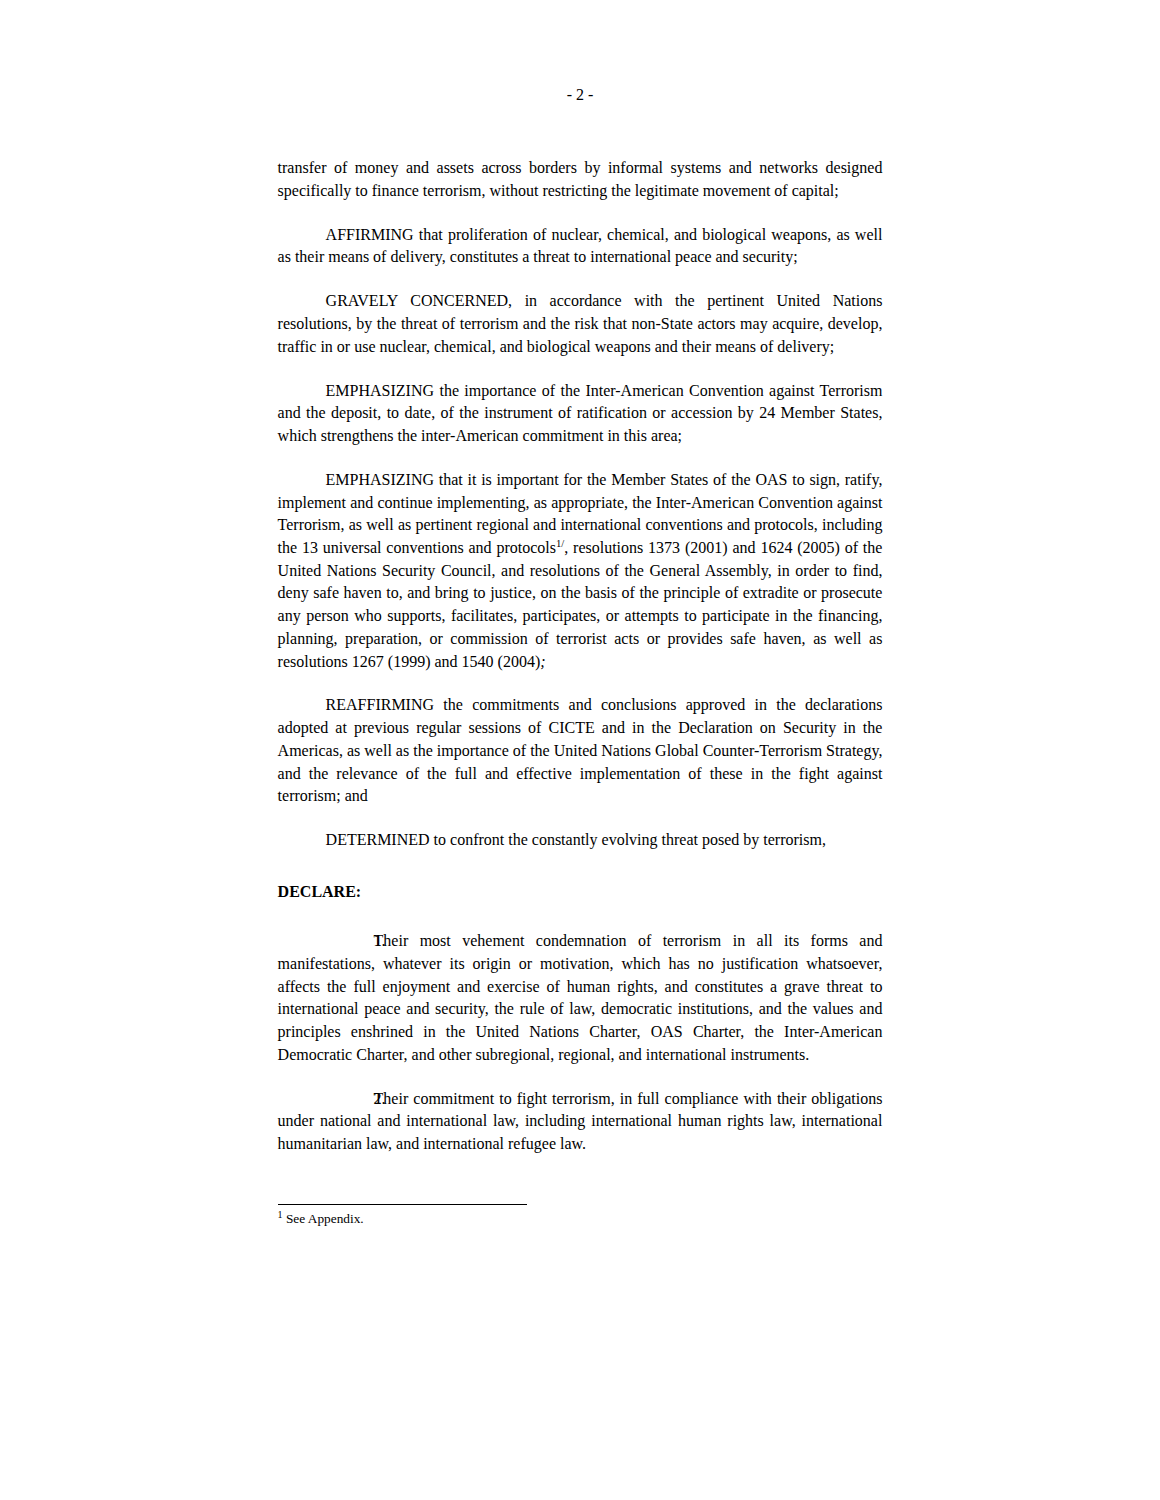- 2 -
transfer of money and assets across borders by informal systems and networks designed specifically to finance terrorism, without restricting the legitimate movement of capital;
AFFIRMING that proliferation of nuclear, chemical, and biological weapons, as well as their means of delivery, constitutes a threat to international peace and security;
GRAVELY CONCERNED, in accordance with the pertinent United Nations resolutions, by the threat of terrorism and the risk that non-State actors may acquire, develop, traffic in or use nuclear, chemical, and biological weapons and their means of delivery;
EMPHASIZING the importance of the Inter-American Convention against Terrorism and the deposit, to date, of the instrument of ratification or accession by 24 Member States, which strengthens the inter-American commitment in this area;
EMPHASIZING that it is important for the Member States of the OAS to sign, ratify, implement and continue implementing, as appropriate, the Inter-American Convention against Terrorism, as well as pertinent regional and international conventions and protocols, including the 13 universal conventions and protocols1/, resolutions 1373 (2001) and 1624 (2005) of the United Nations Security Council, and resolutions of the General Assembly, in order to find, deny safe haven to, and bring to justice, on the basis of the principle of extradite or prosecute any person who supports, facilitates, participates, or attempts to participate in the financing, planning, preparation, or commission of terrorist acts or provides safe haven, as well as resolutions 1267 (1999) and 1540 (2004);
REAFFIRMING the commitments and conclusions approved in the declarations adopted at previous regular sessions of CICTE and in the Declaration on Security in the Americas, as well as the importance of the United Nations Global Counter-Terrorism Strategy, and the relevance of the full and effective implementation of these in the fight against terrorism; and
DETERMINED to confront the constantly evolving threat posed by terrorism,
DECLARE:
1. Their most vehement condemnation of terrorism in all its forms and manifestations, whatever its origin or motivation, which has no justification whatsoever, affects the full enjoyment and exercise of human rights, and constitutes a grave threat to international peace and security, the rule of law, democratic institutions, and the values and principles enshrined in the United Nations Charter, OAS Charter, the Inter-American Democratic Charter, and other subregional, regional, and international instruments.
2. Their commitment to fight terrorism, in full compliance with their obligations under national and international law, including international human rights law, international humanitarian law, and international refugee law.
1 See Appendix.